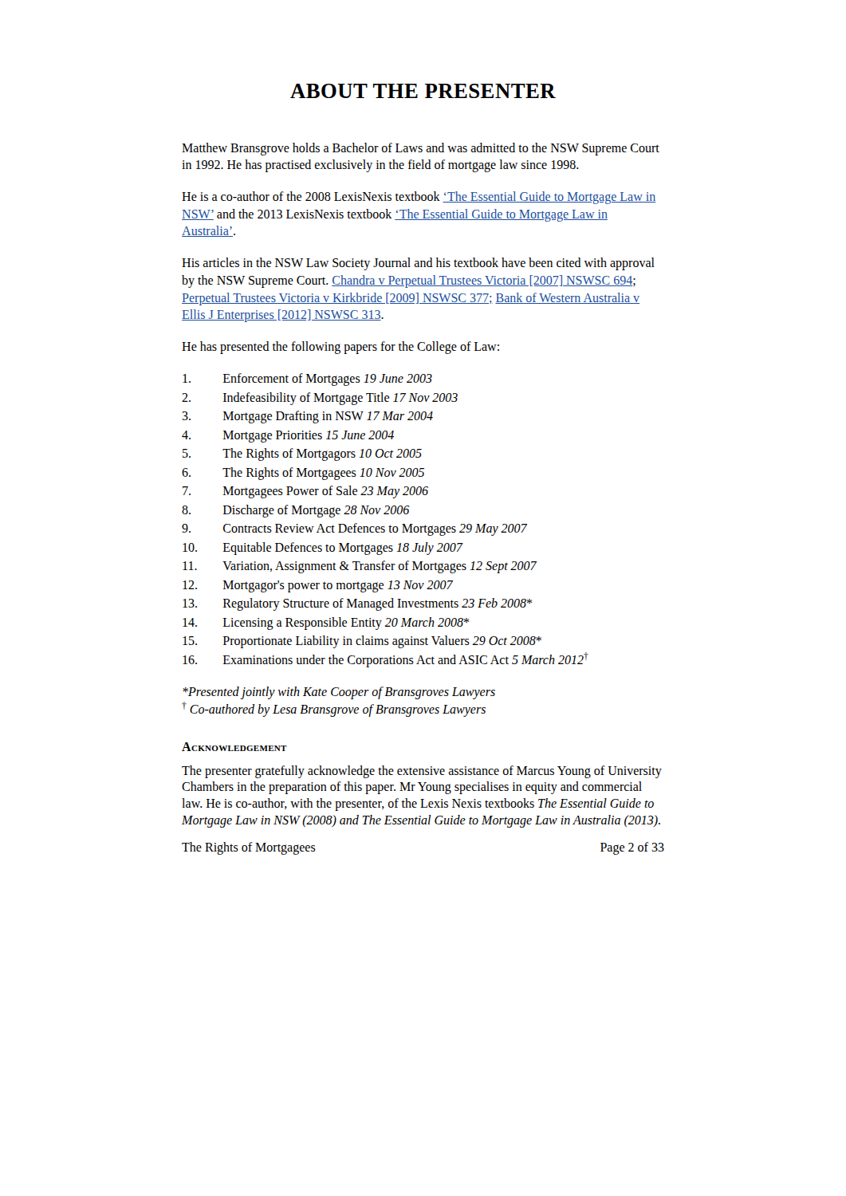ABOUT THE PRESENTER
Matthew Bransgrove holds a Bachelor of Laws and was admitted to the NSW Supreme Court in 1992. He has practised exclusively in the field of mortgage law since 1998.
He is a co-author of the 2008 LexisNexis textbook ‘The Essential Guide to Mortgage Law in NSW’ and the 2013 LexisNexis textbook ‘The Essential Guide to Mortgage Law in Australia’.
His articles in the NSW Law Society Journal and his textbook have been cited with approval by the NSW Supreme Court. Chandra v Perpetual Trustees Victoria [2007] NSWSC 694; Perpetual Trustees Victoria v Kirkbride [2009] NSWSC 377; Bank of Western Australia v Ellis J Enterprises [2012] NSWSC 313.
He has presented the following papers for the College of Law:
Enforcement of Mortgages 19 June 2003
Indefeasibility of Mortgage Title 17 Nov 2003
Mortgage Drafting in NSW 17 Mar 2004
Mortgage Priorities 15 June 2004
The Rights of Mortgagors 10 Oct 2005
The Rights of Mortgagees 10 Nov 2005
Mortgagees Power of Sale 23 May 2006
Discharge of Mortgage 28 Nov 2006
Contracts Review Act Defences to Mortgages 29 May 2007
Equitable Defences to Mortgages 18 July 2007
Variation, Assignment & Transfer of Mortgages 12 Sept 2007
Mortgagor's power to mortgage 13 Nov 2007
Regulatory Structure of Managed Investments 23 Feb 2008*
Licensing a Responsible Entity 20 March 2008*
Proportionate Liability in claims against Valuers 29 Oct 2008*
Examinations under the Corporations Act and ASIC Act 5 March 2012†
*Presented jointly with Kate Cooper of Bransgroves Lawyers
† Co-authored by Lesa Bransgrove of Bransgroves Lawyers
Acknowledgement
The presenter gratefully acknowledge the extensive assistance of Marcus Young of University Chambers in the preparation of this paper. Mr Young specialises in equity and commercial law. He is co-author, with the presenter, of the Lexis Nexis textbooks The Essential Guide to Mortgage Law in NSW (2008) and The Essential Guide to Mortgage Law in Australia (2013).
The Rights of Mortgagees Page 2 of 33